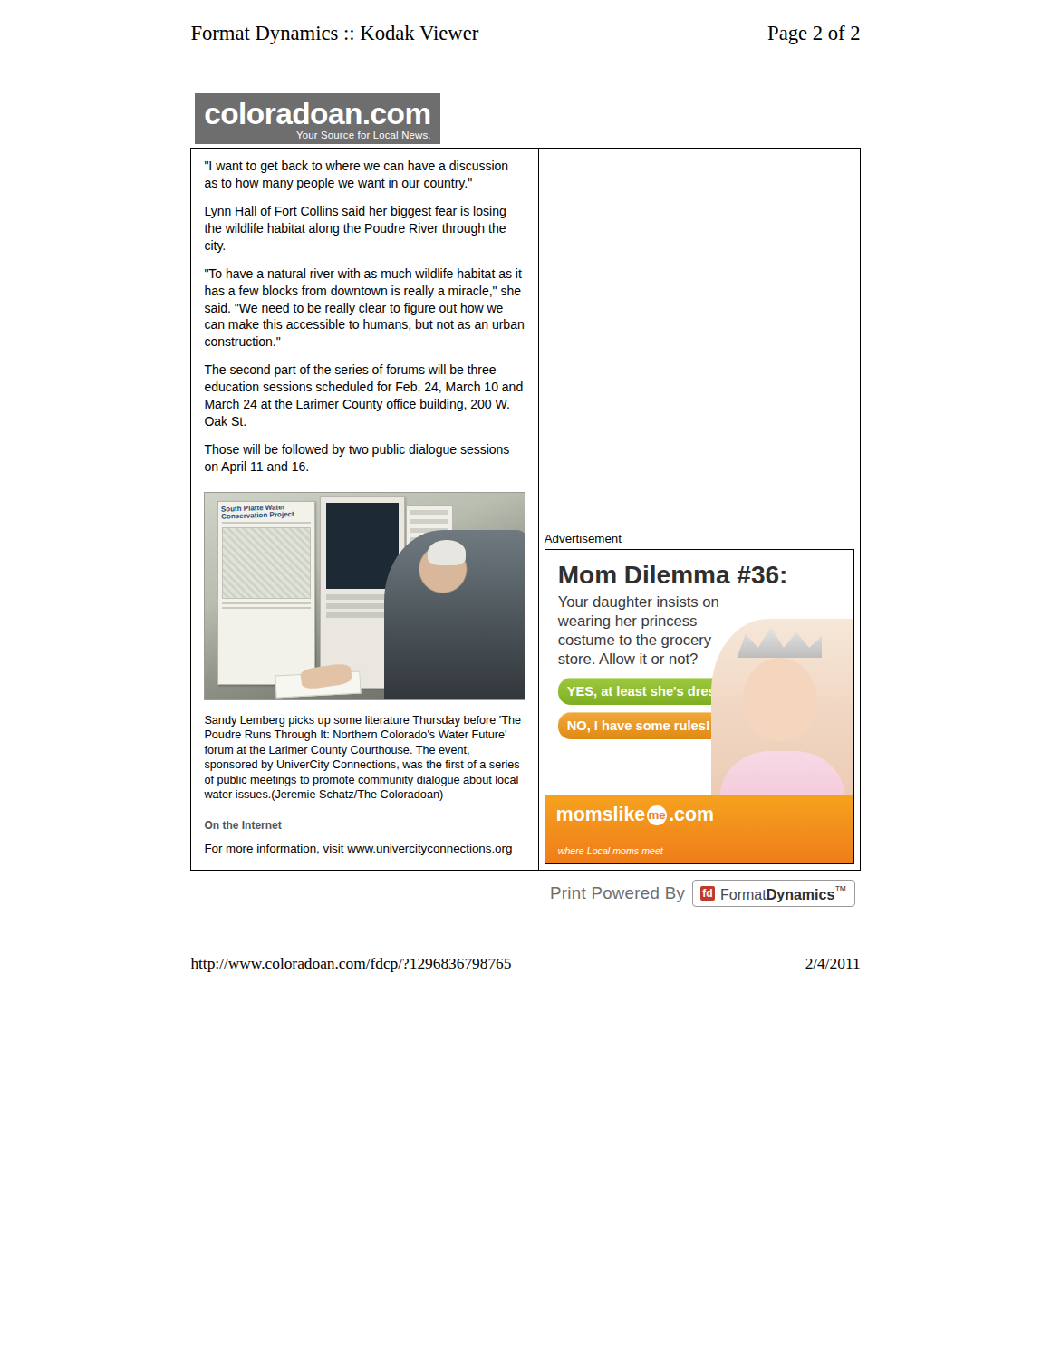Format Dynamics :: Kodak Viewer Page 2 of 2
coloradoan.com
Your Source for Local News.
"I want to get back to where we can have a discussion as to how many people we want in our country."
Lynn Hall of Fort Collins said her biggest fear is losing the wildlife habitat along the Poudre River through the city.
"To have a natural river with as much wildlife habitat as it has a few blocks from downtown is really a miracle," she said. "We need to be really clear to figure out how we can make this accessible to humans, but not as an urban construction."
The second part of the series of forums will be three education sessions scheduled for Feb. 24, March 10 and March 24 at the Larimer County office building, 200 W. Oak St.
Those will be followed by two public dialogue sessions on April 11 and 16.
South Platte Water
Conservation Project
Sandy Lemberg picks up some literature Thursday before 'The Poudre Runs Through It: Northern Colorado's Water Future' forum at the Larimer County Courthouse. The event, sponsored by UniverCity Connections, was the first of a series of public meetings to promote community dialogue about local water issues.(Jeremie Schatz/The Coloradoan)
On the Internet
For more information, visit www.univercityconnections.org
Advertisement
Mom Dilemma #36:
Your daughter insists on wearing her princess costume to the grocery store. Allow it or not?
YES, at least she's dressed!
NO, I have some rules!
momslikeme.com
where Local moms meet
Print Powered By fd FormatDynamics™
http://www.coloradoan.com/fdcp/?1296836798765 2/4/2011